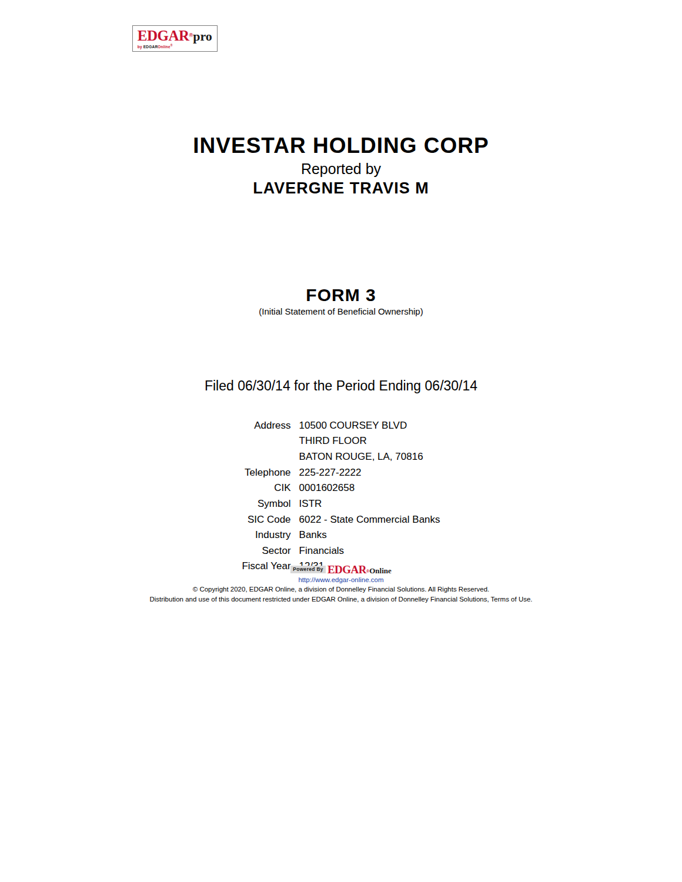EDGAR®pro by EDGAROnline®
INVESTAR HOLDING CORP
Reported by
LAVERGNE TRAVIS M
FORM 3
(Initial Statement of Beneficial Ownership)
Filed 06/30/14 for the Period Ending 06/30/14
| Address | 10500 COURSEY BLVD |
| | THIRD FLOOR |
| | BATON ROUGE, LA, 70816 |
| Telephone | 225-227-2222 |
| CIK | 0001602658 |
| Symbol | ISTR |
| SIC Code | 6022 - State Commercial Banks |
| Industry | Banks |
| Sector | Financials |
| Fiscal Year | 12/31 |
Powered By EDGAR®Online
http://www.edgar-online.com
© Copyright 2020, EDGAR Online, a division of Donnelley Financial Solutions. All Rights Reserved.
Distribution and use of this document restricted under EDGAR Online, a division of Donnelley Financial Solutions, Terms of Use.